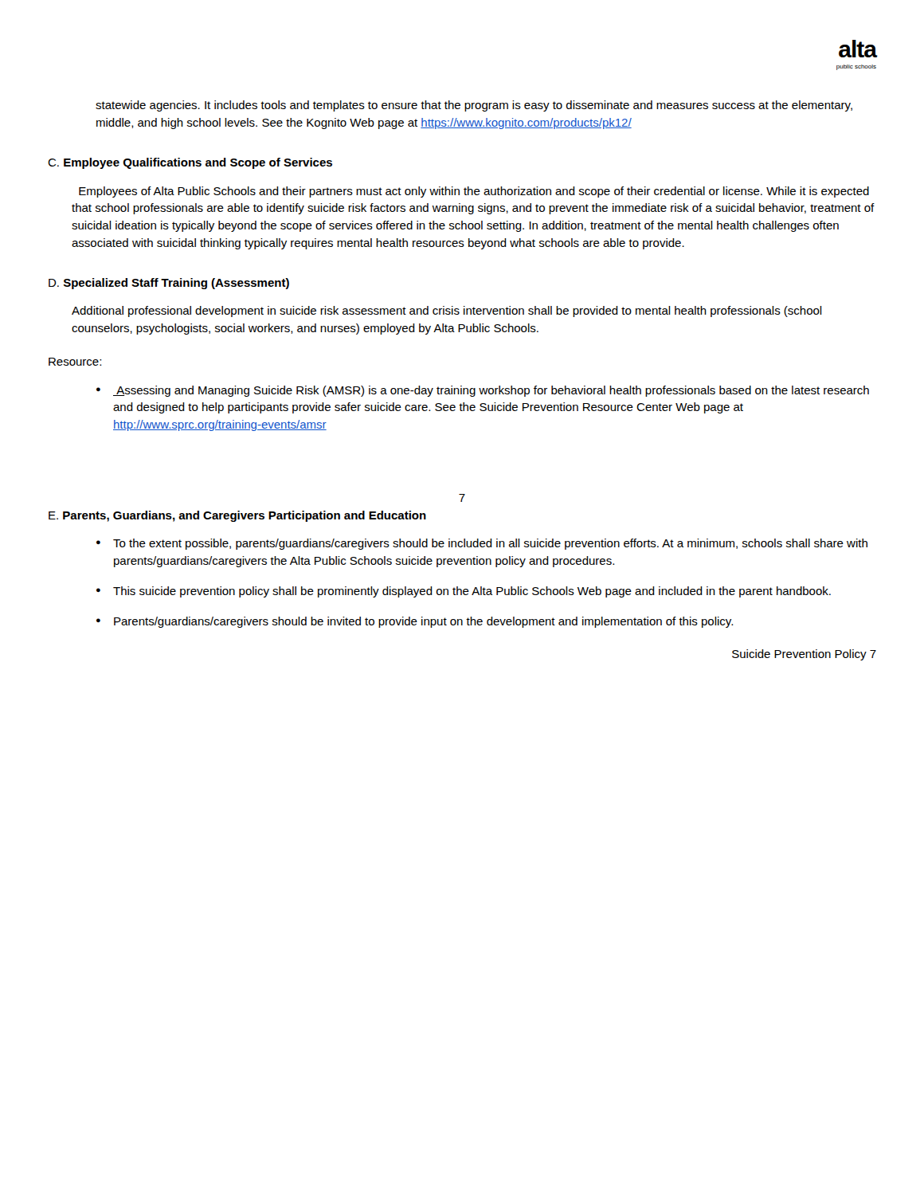altapublic schools
statewide agencies. It includes tools and templates to ensure that the program is easy to disseminate and measures success at the elementary, middle, and high school levels. See the Kognito Web page at https://www.kognito.com/products/pk12/
C. Employee Qualifications and Scope of Services
Employees of Alta Public Schools and their partners must act only within the authorization and scope of their credential or license. While it is expected that school professionals are able to identify suicide risk factors and warning signs, and to prevent the immediate risk of a suicidal behavior, treatment of suicidal ideation is typically beyond the scope of services offered in the school setting. In addition, treatment of the mental health challenges often associated with suicidal thinking typically requires mental health resources beyond what schools are able to provide.
D. Specialized Staff Training (Assessment)
Additional professional development in suicide risk assessment and crisis intervention shall be provided to mental health professionals (school counselors, psychologists, social workers, and nurses) employed by Alta Public Schools.
Resource:
Assessing and Managing Suicide Risk (AMSR) is a one-day training workshop for behavioral health professionals based on the latest research and designed to help participants provide safer suicide care. See the Suicide Prevention Resource Center Web page at http://www.sprc.org/training-events/amsr
7
E. Parents, Guardians, and Caregivers Participation and Education
To the extent possible, parents/guardians/caregivers should be included in all suicide prevention efforts. At a minimum, schools shall share with parents/guardians/caregivers the Alta Public Schools suicide prevention policy and procedures.
This suicide prevention policy shall be prominently displayed on the Alta Public Schools Web page and included in the parent handbook.
Parents/guardians/caregivers should be invited to provide input on the development and implementation of this policy.
Suicide Prevention Policy 7